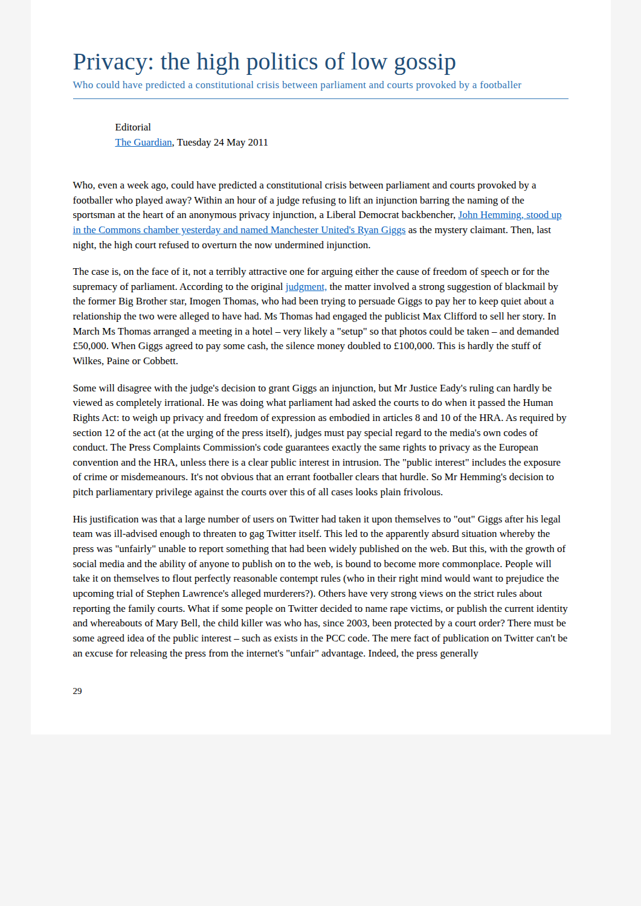Privacy: the high politics of low gossip
Who could have predicted a constitutional crisis between parliament and courts provoked by a footballer
Editorial
The Guardian, Tuesday 24 May 2011
Who, even a week ago, could have predicted a constitutional crisis between parliament and courts provoked by a footballer who played away? Within an hour of a judge refusing to lift an injunction barring the naming of the sportsman at the heart of an anonymous privacy injunction, a Liberal Democrat backbencher, John Hemming, stood up in the Commons chamber yesterday and named Manchester United's Ryan Giggs as the mystery claimant. Then, last night, the high court refused to overturn the now undermined injunction.
The case is, on the face of it, not a terribly attractive one for arguing either the cause of freedom of speech or for the supremacy of parliament. According to the original judgment, the matter involved a strong suggestion of blackmail by the former Big Brother star, Imogen Thomas, who had been trying to persuade Giggs to pay her to keep quiet about a relationship the two were alleged to have had. Ms Thomas had engaged the publicist Max Clifford to sell her story. In March Ms Thomas arranged a meeting in a hotel – very likely a "setup" so that photos could be taken – and demanded £50,000. When Giggs agreed to pay some cash, the silence money doubled to £100,000. This is hardly the stuff of Wilkes, Paine or Cobbett.
Some will disagree with the judge's decision to grant Giggs an injunction, but Mr Justice Eady's ruling can hardly be viewed as completely irrational. He was doing what parliament had asked the courts to do when it passed the Human Rights Act: to weigh up privacy and freedom of expression as embodied in articles 8 and 10 of the HRA. As required by section 12 of the act (at the urging of the press itself), judges must pay special regard to the media's own codes of conduct. The Press Complaints Commission's code guarantees exactly the same rights to privacy as the European convention and the HRA, unless there is a clear public interest in intrusion. The "public interest" includes the exposure of crime or misdemeanours. It's not obvious that an errant footballer clears that hurdle. So Mr Hemming's decision to pitch parliamentary privilege against the courts over this of all cases looks plain frivolous.
His justification was that a large number of users on Twitter had taken it upon themselves to "out" Giggs after his legal team was ill-advised enough to threaten to gag Twitter itself. This led to the apparently absurd situation whereby the press was "unfairly" unable to report something that had been widely published on the web. But this, with the growth of social media and the ability of anyone to publish on to the web, is bound to become more commonplace. People will take it on themselves to flout perfectly reasonable contempt rules (who in their right mind would want to prejudice the upcoming trial of Stephen Lawrence's alleged murderers?). Others have very strong views on the strict rules about reporting the family courts. What if some people on Twitter decided to name rape victims, or publish the current identity and whereabouts of Mary Bell, the child killer was who has, since 2003, been protected by a court order? There must be some agreed idea of the public interest – such as exists in the PCC code. The mere fact of publication on Twitter can't be an excuse for releasing the press from the internet's "unfair" advantage. Indeed, the press generally
29